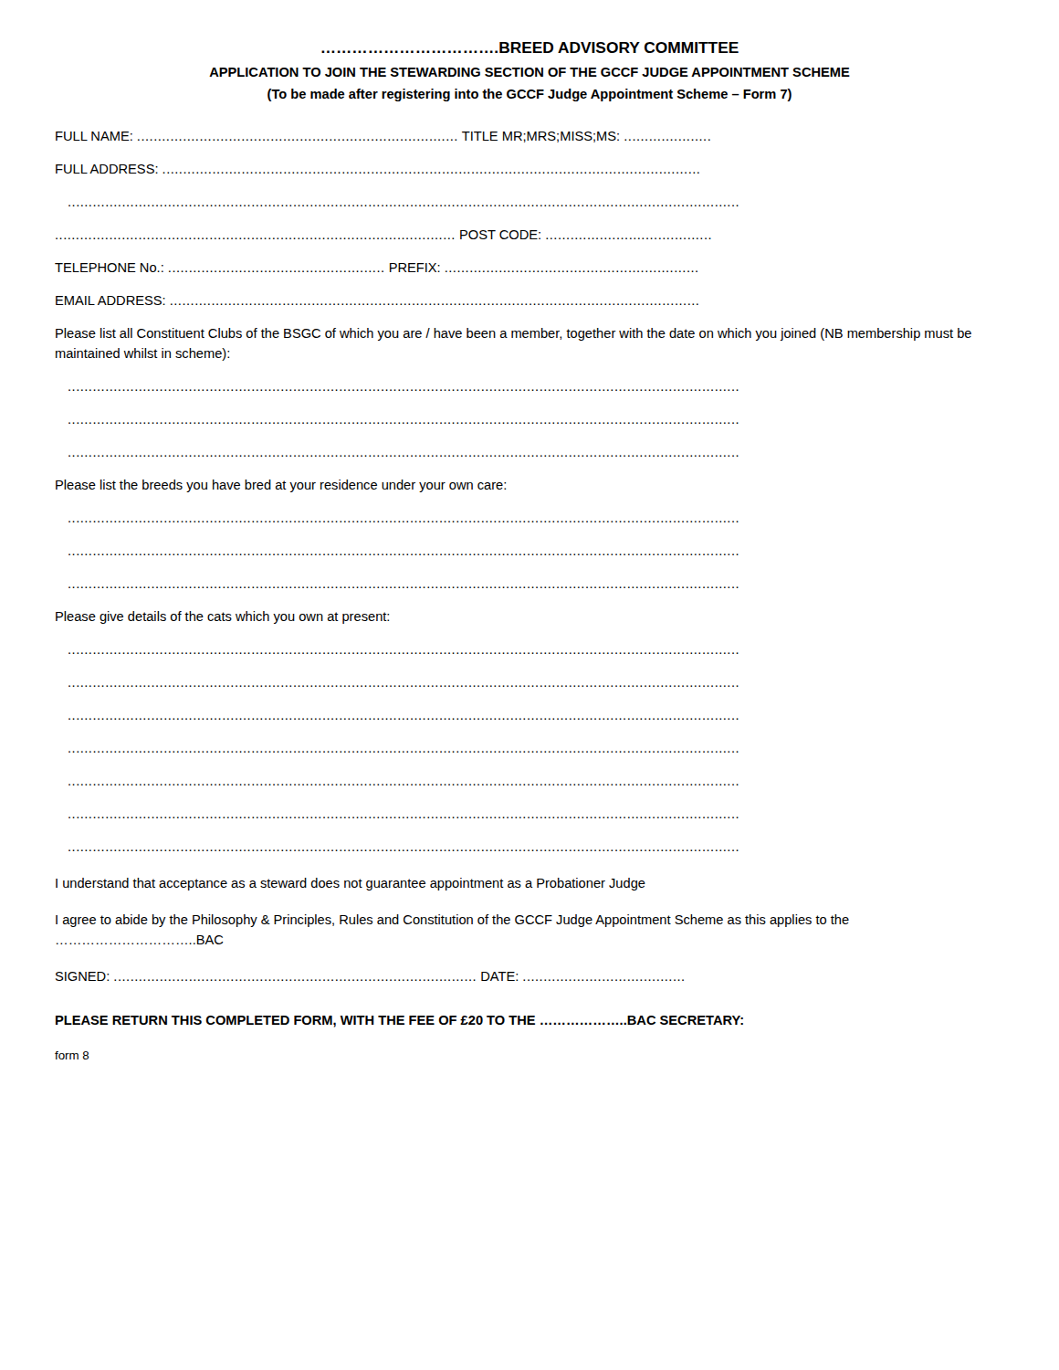…………………………….BREED ADVISORY COMMITTEE
APPLICATION TO JOIN THE STEWARDING SECTION OF THE GCCF JUDGE APPOINTMENT SCHEME
(To be made after registering into the GCCF Judge Appointment Scheme – Form 7)
FULL NAME: ............................................................................. TITLE MR;MRS;MISS;MS: .....................
FULL ADDRESS: .................................................................................................................................
.................................................................................................................................................................
................................................................................................ POST CODE: ........................................
TELEPHONE No.: .................................................... PREFIX: .............................................................
EMAIL ADDRESS: ...............................................................................................................................
Please list all Constituent Clubs of the BSGC of which you are / have been a member, together with the date on which you joined (NB membership must be maintained whilst in scheme):
.................................................................................................................................................................
.................................................................................................................................................................
.................................................................................................................................................................
Please list the breeds you have bred at your residence under your own care:
.................................................................................................................................................................
.................................................................................................................................................................
.................................................................................................................................................................
Please give details of the cats which you own at present:
.................................................................................................................................................................
.................................................................................................................................................................
.................................................................................................................................................................
.................................................................................................................................................................
.................................................................................................................................................................
.................................................................................................................................................................
.................................................................................................................................................................
I understand that acceptance as a steward does not guarantee appointment as a Probationer Judge
I agree to abide by the Philosophy & Principles, Rules and Constitution of the GCCF Judge Appointment Scheme as this applies to the …………………………..BAC
SIGNED: ....................................................................................... DATE: .......................................
PLEASE RETURN THIS COMPLETED FORM, WITH THE FEE OF £20 TO THE ………………..BAC SECRETARY:
form 8